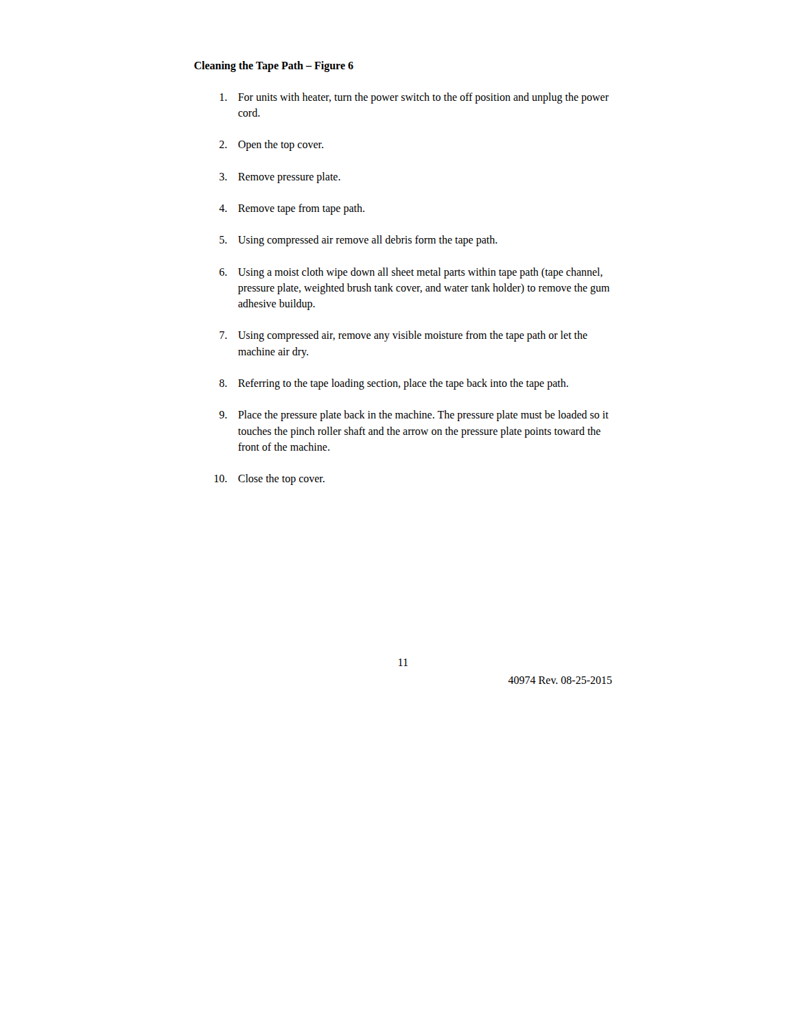Cleaning the Tape Path – Figure 6
For units with heater, turn the power switch to the off position and unplug the power cord.
Open the top cover.
Remove pressure plate.
Remove tape from tape path.
Using compressed air remove all debris form the tape path.
Using a moist cloth wipe down all sheet metal parts within tape path (tape channel, pressure plate, weighted brush tank cover, and water tank holder) to remove the gum adhesive buildup.
Using compressed air, remove any visible moisture from the tape path or let the machine air dry.
Referring to the tape loading section, place the tape back into the tape path.
Place the pressure plate back in the machine. The pressure plate must be loaded so it touches the pinch roller shaft and the arrow on the pressure plate points toward the front of the machine.
Close the top cover.
11
40974 Rev. 08-25-2015